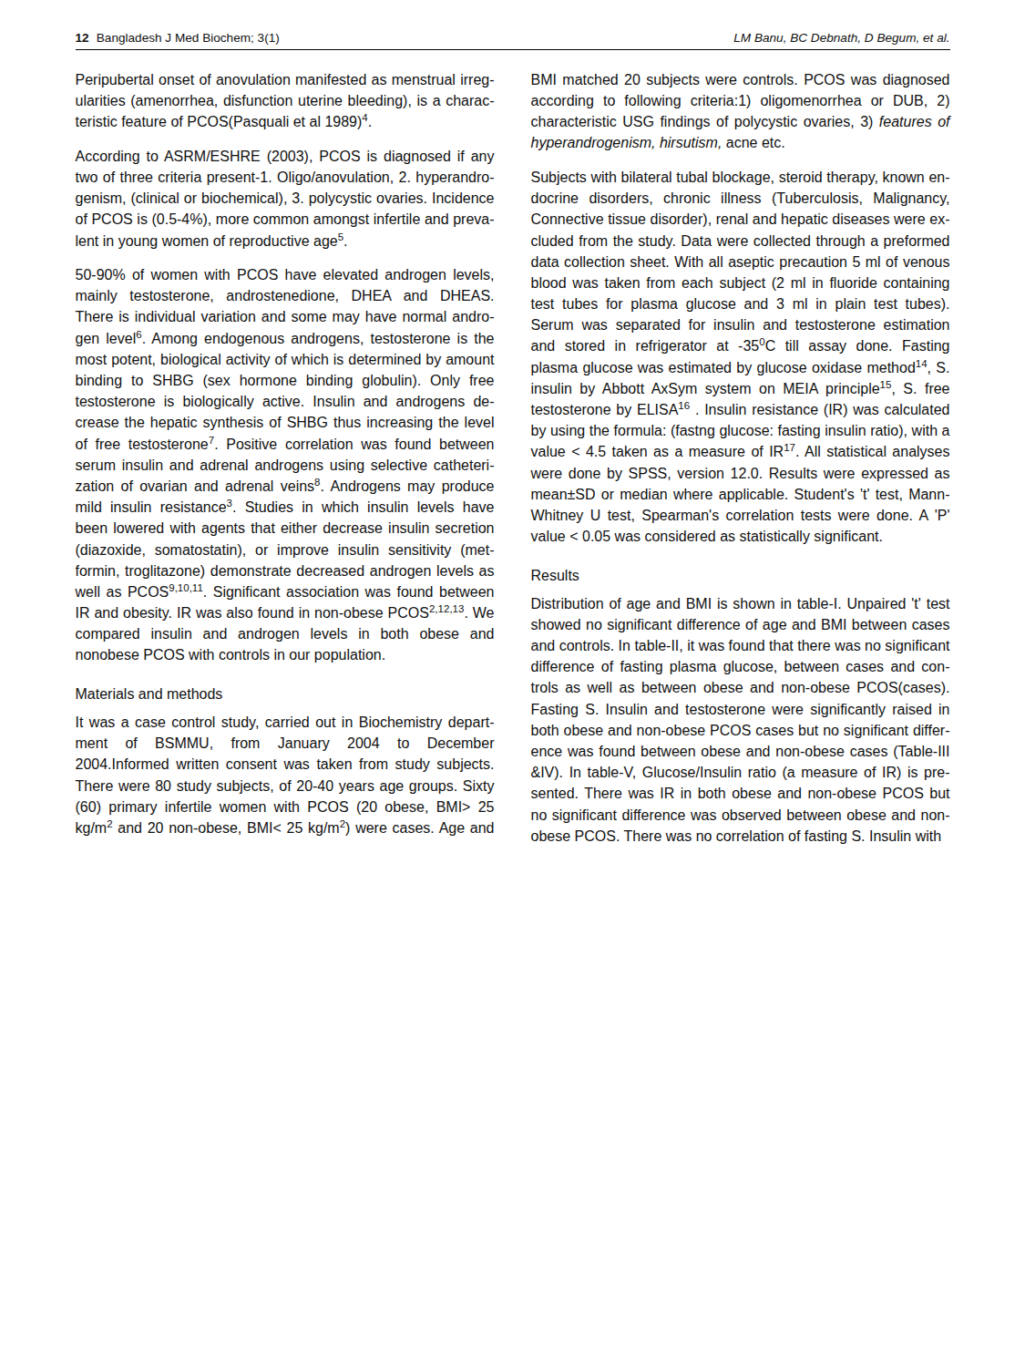12 Bangladesh J Med Biochem; 3(1)
LM Banu, BC Debnath, D Begum, et al.
Peripubertal onset of anovulation manifested as menstrual irregularities (amenorrhea, disfunction uterine bleeding), is a characteristic feature of PCOS(Pasquali et al 1989)4.
According to ASRM/ESHRE (2003), PCOS is diagnosed if any two of three criteria present-1. Oligo/anovulation, 2. hyperandrogenism, (clinical or biochemical), 3. polycystic ovaries. Incidence of PCOS is (0.5-4%), more common amongst infertile and prevalent in young women of reproductive age5.
50-90% of women with PCOS have elevated androgen levels, mainly testosterone, androstenedione, DHEA and DHEAS. There is individual variation and some may have normal androgen level6. Among endogenous androgens, testosterone is the most potent, biological activity of which is determined by amount binding to SHBG (sex hormone binding globulin). Only free testosterone is biologically active. Insulin and androgens decrease the hepatic synthesis of SHBG thus increasing the level of free testosterone7. Positive correlation was found between serum insulin and adrenal androgens using selective catheterization of ovarian and adrenal veins8. Androgens may produce mild insulin resistance3. Studies in which insulin levels have been lowered with agents that either decrease insulin secretion (diazoxide, somatostatin), or improve insulin sensitivity (metformin, troglitazone) demonstrate decreased androgen levels as well as PCOS9,10,11. Significant association was found between IR and obesity. IR was also found in non-obese PCOS2,12,13. We compared insulin and androgen levels in both obese and nonobese PCOS with controls in our population.
Materials and methods
It was a case control study, carried out in Biochemistry department of BSMMU, from January 2004 to December 2004.Informed written consent was taken from study subjects. There were 80 study subjects, of 20-40 years age groups. Sixty (60) primary infertile women with PCOS (20 obese, BMI> 25 kg/m2 and 20 non-obese, BMI< 25 kg/m2) were cases. Age and BMI matched 20 subjects were controls. PCOS was diagnosed according to following criteria:1) oligomenorrhea or DUB, 2) characteristic USG findings of polycystic ovaries, 3) features of hyperandrogenism, hirsutism, acne etc.
Subjects with bilateral tubal blockage, steroid therapy, known endocrine disorders, chronic illness (Tuberculosis, Malignancy, Connective tissue disorder), renal and hepatic diseases were excluded from the study. Data were collected through a preformed data collection sheet. With all aseptic precaution 5 ml of venous blood was taken from each subject (2 ml in fluoride containing test tubes for plasma glucose and 3 ml in plain test tubes). Serum was separated for insulin and testosterone estimation and stored in refrigerator at -350C till assay done. Fasting plasma glucose was estimated by glucose oxidase method14, S. insulin by Abbott AxSym system on MEIA principle15, S. free testosterone by ELISA16 . Insulin resistance (IR) was calculated by using the formula: (fastng glucose: fasting insulin ratio), with a value < 4.5 taken as a measure of IR17. All statistical analyses were done by SPSS, version 12.0. Results were expressed as mean±SD or median where applicable. Student's 't' test, Mann-Whitney U test, Spearman's correlation tests were done. A 'P' value < 0.05 was considered as statistically significant.
Results
Distribution of age and BMI is shown in table-I. Unpaired 't' test showed no significant difference of age and BMI between cases and controls. In table-II, it was found that there was no significant difference of fasting plasma glucose, between cases and controls as well as between obese and non-obese PCOS(cases). Fasting S. Insulin and testosterone were significantly raised in both obese and non-obese PCOS cases but no significant difference was found between obese and non-obese cases (Table-III &IV). In table-V, Glucose/Insulin ratio (a measure of IR) is presented. There was IR in both obese and non-obese PCOS but no significant difference was observed between obese and non-obese PCOS. There was no correlation of fasting S. Insulin with